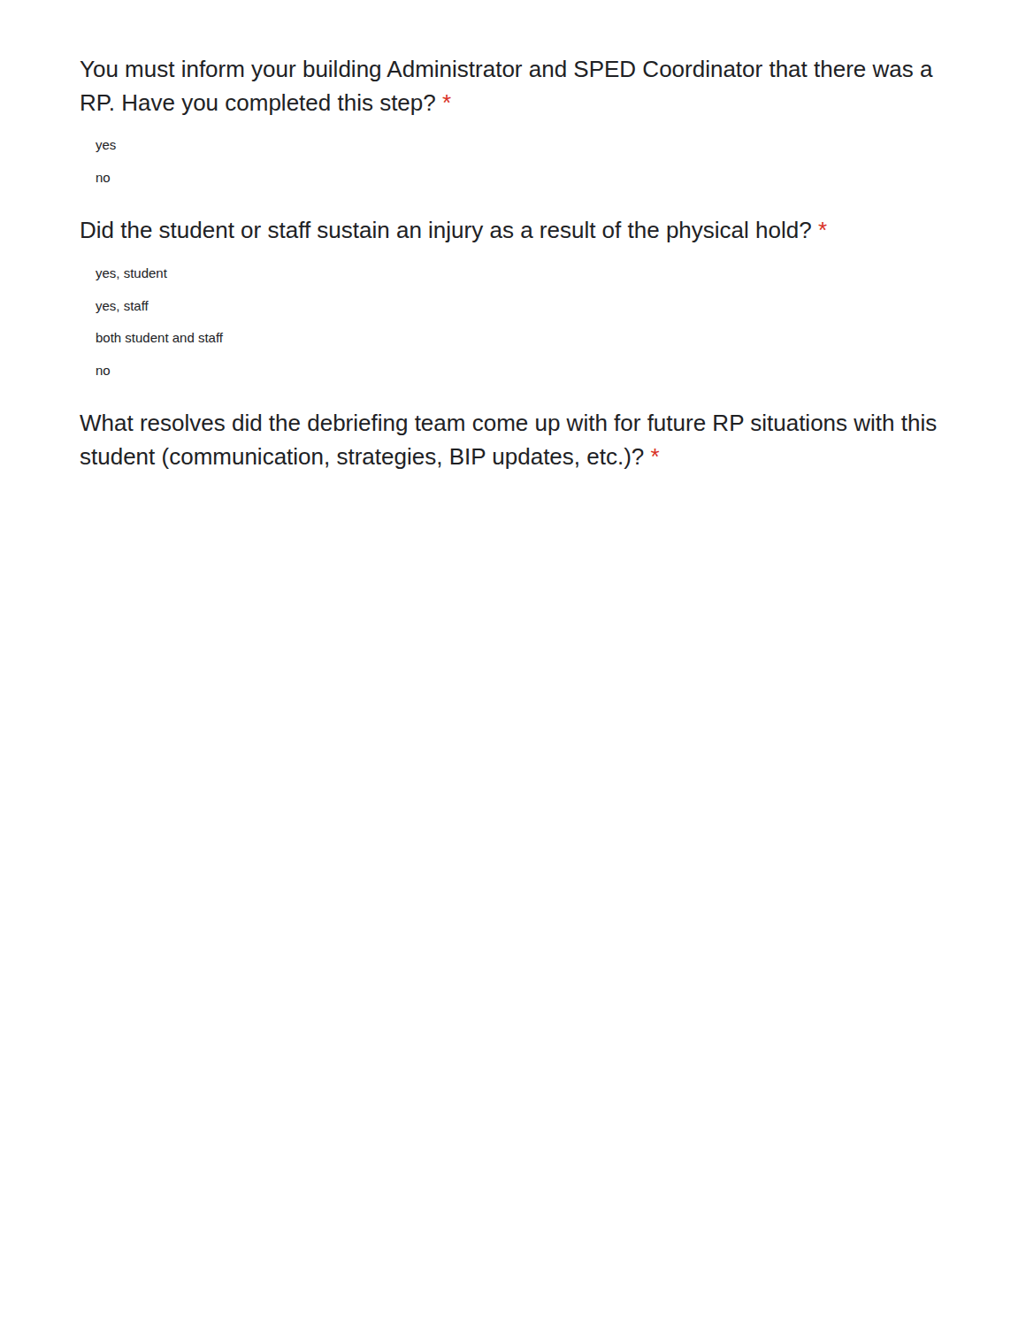You must inform your building Administrator and SPED Coordinator that there was a RP. Have you completed this step? *
yes
no
Did the student or staff sustain an injury as a result of the physical hold? *
yes, student
yes, staff
both student and staff
no
What resolves did the debriefing team come up with for future RP situations with this student (communication, strategies, BIP updates, etc.)? *